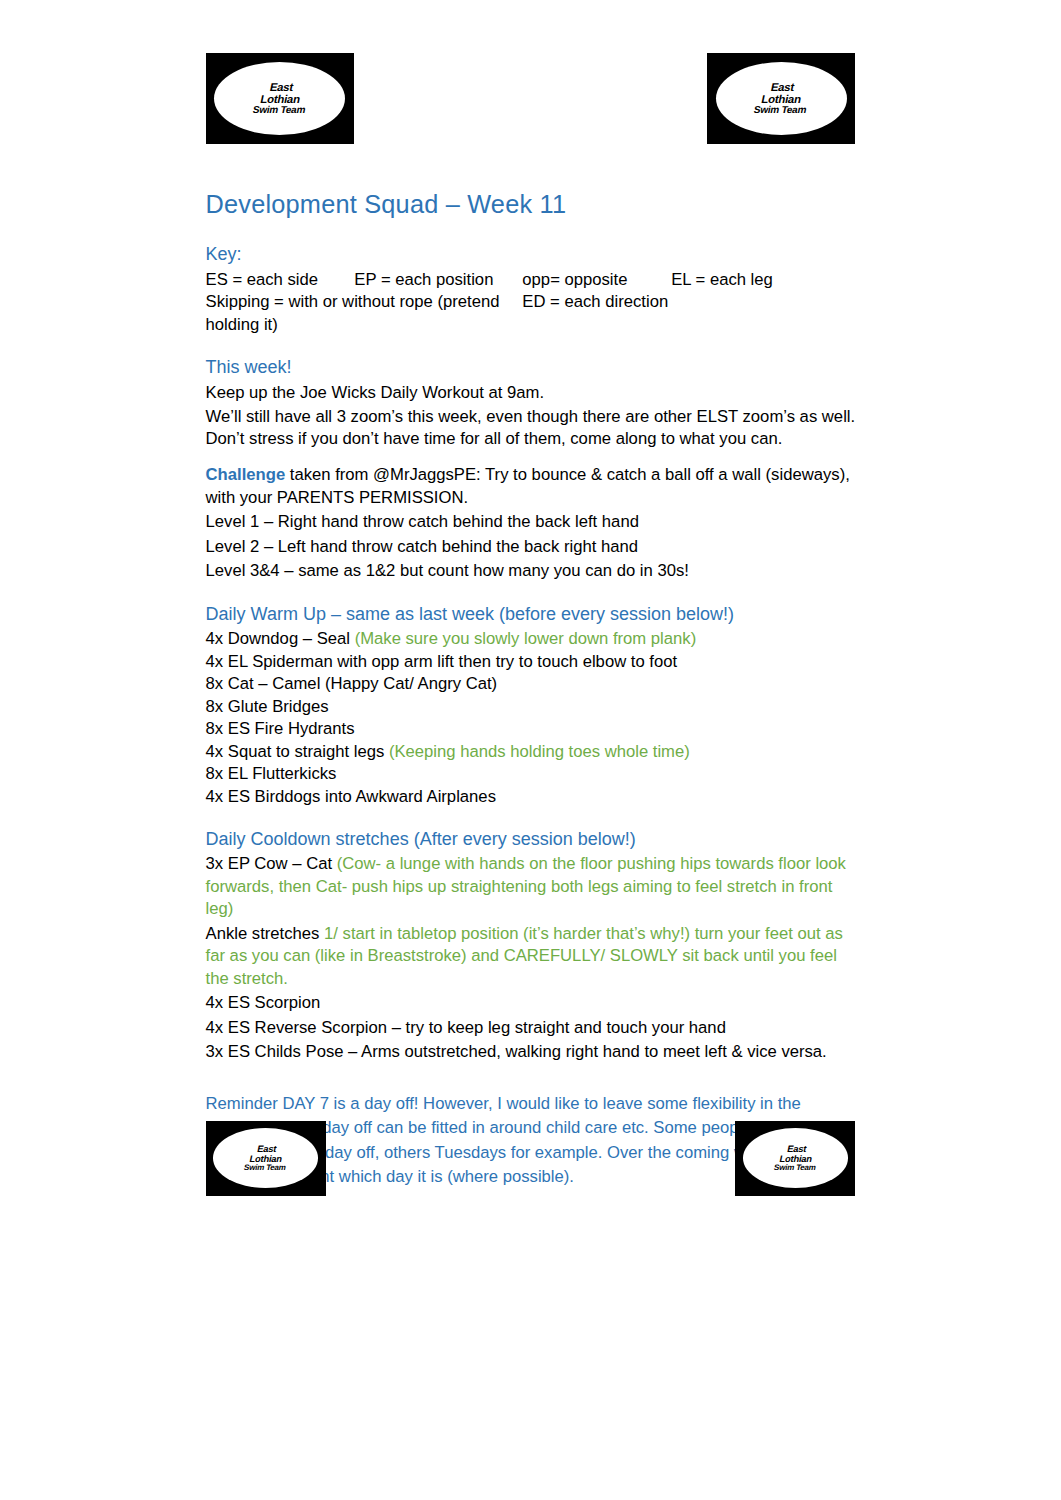East Lothian Swim Team
East Lothian Swim Team
Development Squad – Week 11
Key:
ES = each side
EP = each position
opp= opposite
EL = each leg
Skipping = with or without rope (pretend holding it)
ED = each direction
This week!
Keep up the Joe Wicks Daily Workout at 9am.
We’ll still have all 3 zoom’s this week, even though there are other ELST zoom’s as well. Don’t stress if you don’t have time for all of them, come along to what you can.
Challenge taken from @MrJaggsPE: Try to bounce & catch a ball off a wall (sideways), with your PARENTS PERMISSION.
Level 1 – Right hand throw catch behind the back left hand
Level 2 – Left hand throw catch behind the back right hand
Level 3&4 – same as 1&2 but count how many you can do in 30s!
Daily Warm Up – same as last week (before every session below!)
4x Downdog – Seal (Make sure you slowly lower down from plank)
4x EL Spiderman with opp arm lift then try to touch elbow to foot
8x Cat – Camel (Happy Cat/ Angry Cat)
8x Glute Bridges
8x ES Fire Hydrants
4x Squat to straight legs (Keeping hands holding toes whole time)
8x EL Flutterkicks
4x ES Birddogs into Awkward Airplanes
Daily Cooldown stretches (After every session below!)
3x EP Cow – Cat (Cow- a lunge with hands on the floor pushing hips towards floor look forwards, then Cat- push hips up straightening both legs aiming to feel stretch in front leg)
Ankle stretches 1/ start in tabletop position (it’s harder that’s why!) turn your feet out as far as you can (like in Breaststroke) and CAREFULLY/ SLOWLY sit back until you feel the stretch.
4x ES Scorpion
4x ES Reverse Scorpion – try to keep leg straight and touch your hand
3x ES Childs Pose – Arms outstretched, walking right hand to meet left & vice versa.
Reminder DAY 7 is a day off! However, I would like to leave some flexibility in the program so the day off can be fitted in around child care etc. Some people may want Sundays as the day off, others Tuesdays for example. Over the coming weeks try and keep it consistent which day it is (where possible).
East Lothian Swim Team
East Lothian Swim Team